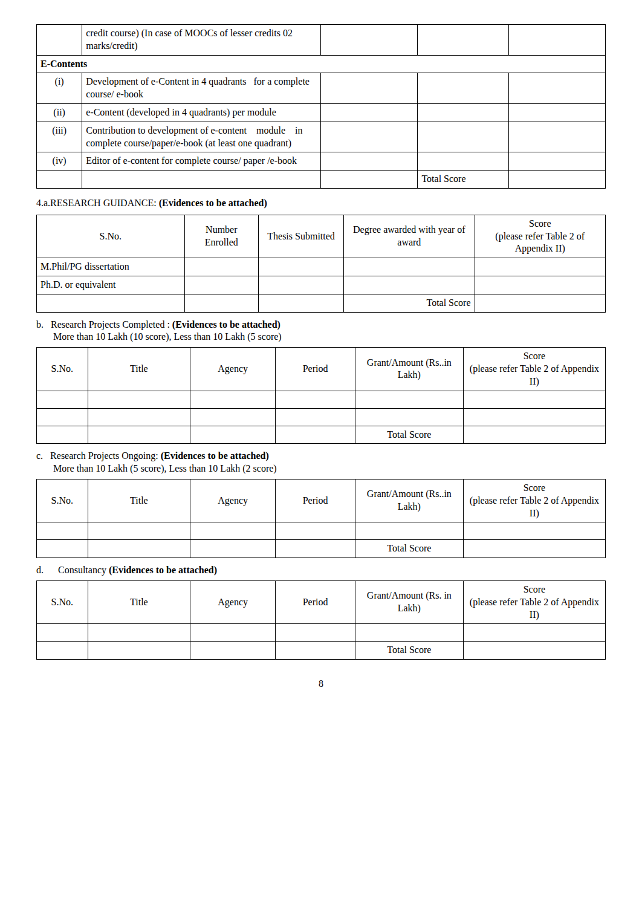| | credit course) (In case of MOOCs of lesser credits 02 marks/credit) | | | |
| E-Contents |
| (i) | Development of e-Content in 4 quadrants for a complete course/ e-book | | | |
| (ii) | e-Content (developed in 4 quadrants) per module | | | |
| (iii) | Contribution to development of e-content module in complete course/paper/e-book (at least one quadrant) | | | |
| (iv) | Editor of e-content for complete course/ paper /e-book | | | |
| | | | Total Score | |
4.a.RESEARCH GUIDANCE: (Evidences to be attached)
| S.No. | Number Enrolled | Thesis Submitted | Degree awarded with year of award | Score (please refer Table 2 of Appendix II) |
| M.Phil/PG dissertation | | | | |
| Ph.D. or equivalent | | | | |
| | | | Total Score | |
b. Research Projects Completed : (Evidences to be attached)
More than 10 Lakh (10 score), Less than 10 Lakh (5 score)
| S.No. | Title | Agency | Period | Grant/Amount (Rs..in Lakh) | Score (please refer Table 2 of Appendix II) |
| | | | | Total Score | |
c. Research Projects Ongoing: (Evidences to be attached)
More than 10 Lakh (5 score), Less than 10 Lakh (2 score)
| S.No. | Title | Agency | Period | Grant/Amount (Rs..in Lakh) | Score (please refer Table 2 of Appendix II) |
| | | | | Total Score | |
d. Consultancy (Evidences to be attached)
| S.No. | Title | Agency | Period | Grant/Amount (Rs. in Lakh) | Score (please refer Table 2 of Appendix II) |
| | | | | Total Score | |
8